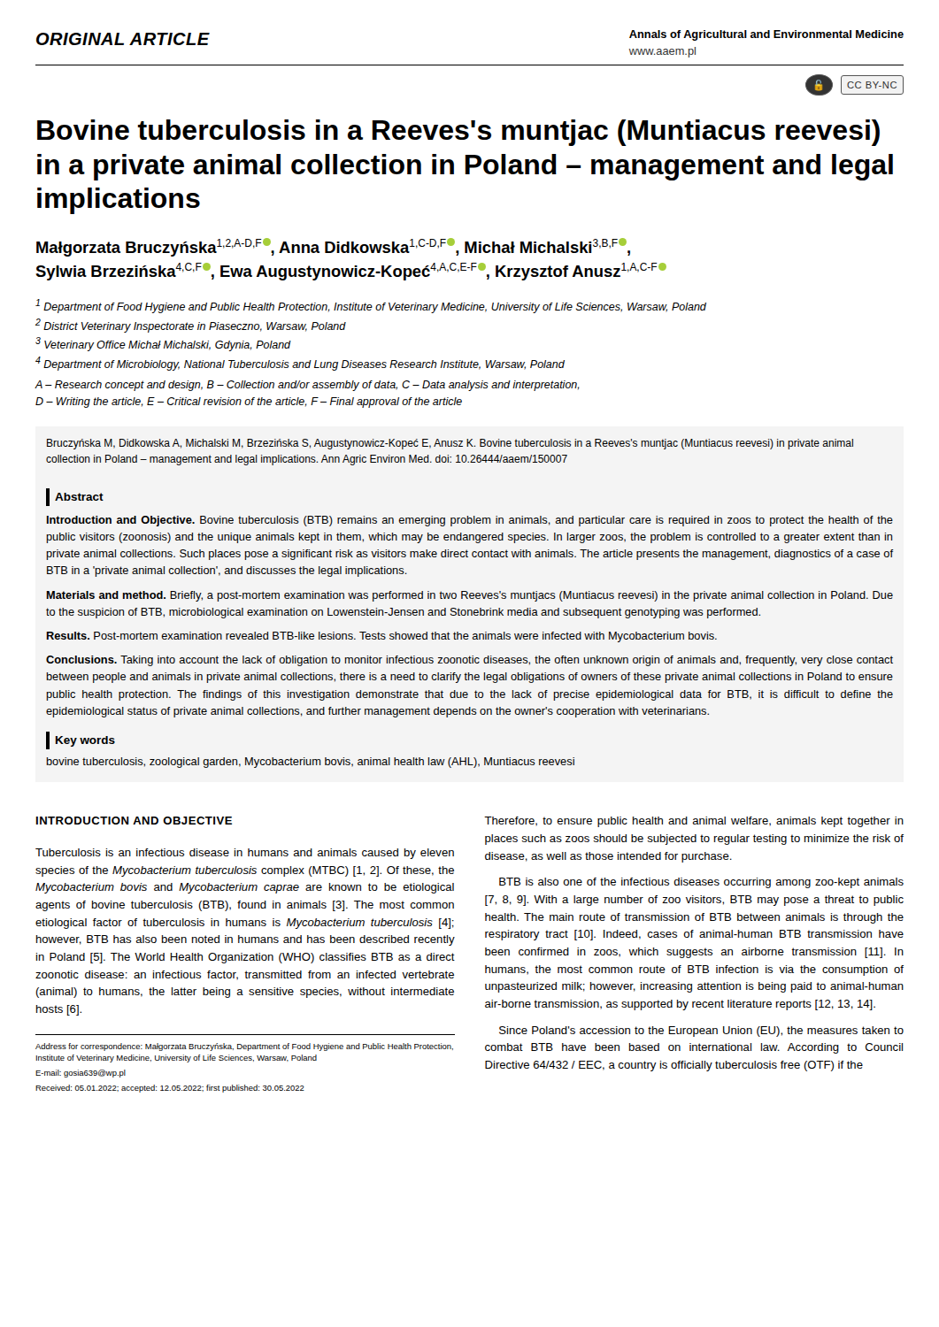ORIGINAL ARTICLE
Annals of Agricultural and Environmental Medicine www.aaem.pl
🔓 CC BY-NC
Bovine tuberculosis in a Reeves's muntjac (Muntiacus reevesi) in a private animal collection in Poland – management and legal implications
Małgorzata Bruczyńska1,2,A-D,F , Anna Didkowska1,C-D,F , Michał Michalski3,B,F ,
Sylwia Brzezińska4,C,F , Ewa Augustynowicz-Kopeć4,A,C,E-F , Krzysztof Anusz1,A,C-F
1 Department of Food Hygiene and Public Health Protection, Institute of Veterinary Medicine, University of Life Sciences, Warsaw, Poland
2 District Veterinary Inspectorate in Piaseczno, Warsaw, Poland
3 Veterinary Office Michał Michalski, Gdynia, Poland
4 Department of Microbiology, National Tuberculosis and Lung Diseases Research Institute, Warsaw, Poland
A – Research concept and design, B – Collection and/or assembly of data, C – Data analysis and interpretation,
D – Writing the article, E – Critical revision of the article, F – Final approval of the article
Bruczyńska M, Didkowska A, Michalski M, Brzezińska S, Augustynowicz-Kopeć E, Anusz K. Bovine tuberculosis in a Reeves's muntjac (Muntiacus reevesi) in private animal collection in Poland – management and legal implications. Ann Agric Environ Med. doi: 10.26444/aaem/150007
Abstract
Introduction and Objective. Bovine tuberculosis (BTB) remains an emerging problem in animals, and particular care is required in zoos to protect the health of the public visitors (zoonosis) and the unique animals kept in them, which may be endangered species. In larger zoos, the problem is controlled to a greater extent than in private animal collections. Such places pose a significant risk as visitors make direct contact with animals. The article presents the management, diagnostics of a case of BTB in a 'private animal collection', and discusses the legal implications.
Materials and method. Briefly, a post-mortem examination was performed in two Reeves's muntjacs (Muntiacus reevesi) in the private animal collection in Poland. Due to the suspicion of BTB, microbiological examination on Lowenstein-Jensen and Stonebrink media and subsequent genotyping was performed.
Results. Post-mortem examination revealed BTB-like lesions. Tests showed that the animals were infected with Mycobacterium bovis.
Conclusions. Taking into account the lack of obligation to monitor infectious zoonotic diseases, the often unknown origin of animals and, frequently, very close contact between people and animals in private animal collections, there is a need to clarify the legal obligations of owners of these private animal collections in Poland to ensure public health protection. The findings of this investigation demonstrate that due to the lack of precise epidemiological data for BTB, it is difficult to define the epidemiological status of private animal collections, and further management depends on the owner's cooperation with veterinarians.
Key words
bovine tuberculosis, zoological garden, Mycobacterium bovis, animal health law (AHL), Muntiacus reevesi
INTRODUCTION AND OBJECTIVE
Tuberculosis is an infectious disease in humans and animals caused by eleven species of the Mycobacterium tuberculosis complex (MTBC) [1, 2]. Of these, the Mycobacterium bovis and Mycobacterium caprae are known to be etiological agents of bovine tuberculosis (BTB), found in animals [3]. The most common etiological factor of tuberculosis in humans is Mycobacterium tuberculosis [4]; however, BTB has also been noted in humans and has been described recently in Poland [5]. The World Health Organization (WHO) classifies BTB as a direct zoonotic disease: an infectious factor, transmitted from an infected vertebrate (animal) to humans, the latter being a sensitive species, without intermediate hosts [6].
Address for correspondence: Małgorzata Bruczyńska, Department of Food Hygiene and Public Health Protection, Institute of Veterinary Medicine, University of Life Sciences, Warsaw, Poland
E-mail: gosia639@wp.pl
Received: 05.01.2022; accepted: 12.05.2022; first published: 30.05.2022
Therefore, to ensure public health and animal welfare, animals kept together in places such as zoos should be subjected to regular testing to minimize the risk of disease, as well as those intended for purchase.
BTB is also one of the infectious diseases occurring among zoo-kept animals [7, 8, 9]. With a large number of zoo visitors, BTB may pose a threat to public health. The main route of transmission of BTB between animals is through the respiratory tract [10]. Indeed, cases of animal-human BTB transmission have been confirmed in zoos, which suggests an airborne transmission [11]. In humans, the most common route of BTB infection is via the consumption of unpasteurized milk; however, increasing attention is being paid to animal-human air-borne transmission, as supported by recent literature reports [12, 13, 14].
Since Poland's accession to the European Union (EU), the measures taken to combat BTB have been based on international law. According to Council Directive 64/432 / EEC, a country is officially tuberculosis free (OTF) if the